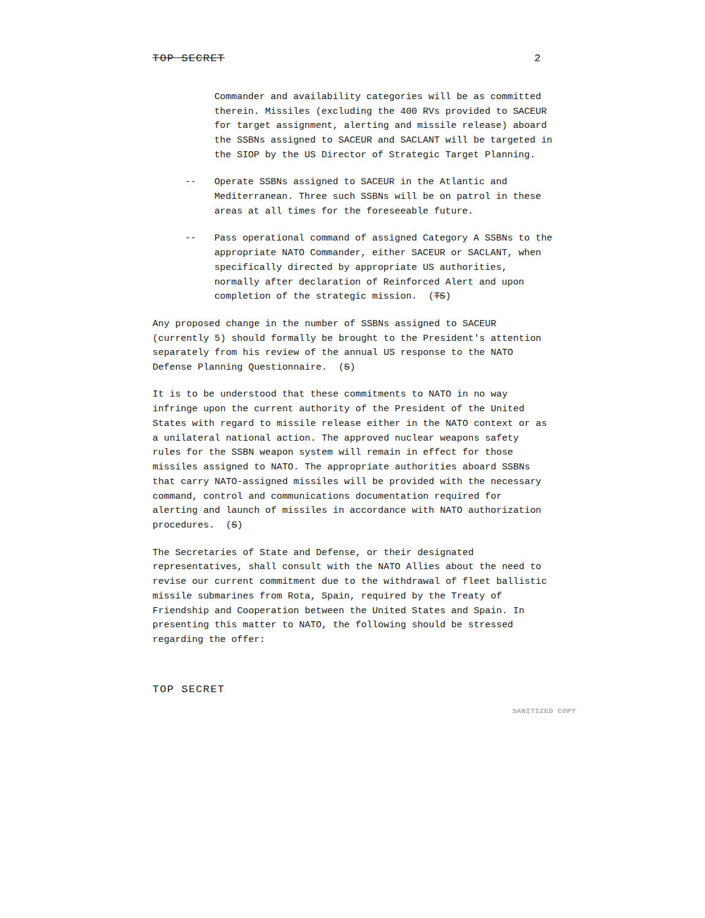TOP SECRET
2
Commander and availability categories will be as committed therein. Missiles (excluding the 400 RVs provided to SACEUR for target assignment, alerting and missile release) aboard the SSBNs assigned to SACEUR and SACLANT will be targeted in the SIOP by the US Director of Strategic Target Planning.
-- Operate SSBNs assigned to SACEUR in the Atlantic and Mediterranean. Three such SSBNs will be on patrol in these areas at all times for the foreseeable future.
-- Pass operational command of assigned Category A SSBNs to the appropriate NATO Commander, either SACEUR or SACLANT, when specifically directed by appropriate US authorities, normally after declaration of Reinforced Alert and upon completion of the strategic mission. (TS)
Any proposed change in the number of SSBNs assigned to SACEUR (currently 5) should formally be brought to the President's attention separately from his review of the annual US response to the NATO Defense Planning Questionnaire. (S)
It is to be understood that these commitments to NATO in no way infringe upon the current authority of the President of the United States with regard to missile release either in the NATO context or as a unilateral national action. The approved nuclear weapons safety rules for the SSBN weapon system will remain in effect for those missiles assigned to NATO. The appropriate authorities aboard SSBNs that carry NATO-assigned missiles will be provided with the necessary command, control and communications documentation required for alerting and launch of missiles in accordance with NATO authorization procedures. (S)
The Secretaries of State and Defense, or their designated representatives, shall consult with the NATO Allies about the need to revise our current commitment due to the withdrawal of fleet ballistic missile submarines from Rota, Spain, required by the Treaty of Friendship and Cooperation between the United States and Spain. In presenting this matter to NATO, the following should be stressed regarding the offer:
TOP SECRET
SANITIZED COPY